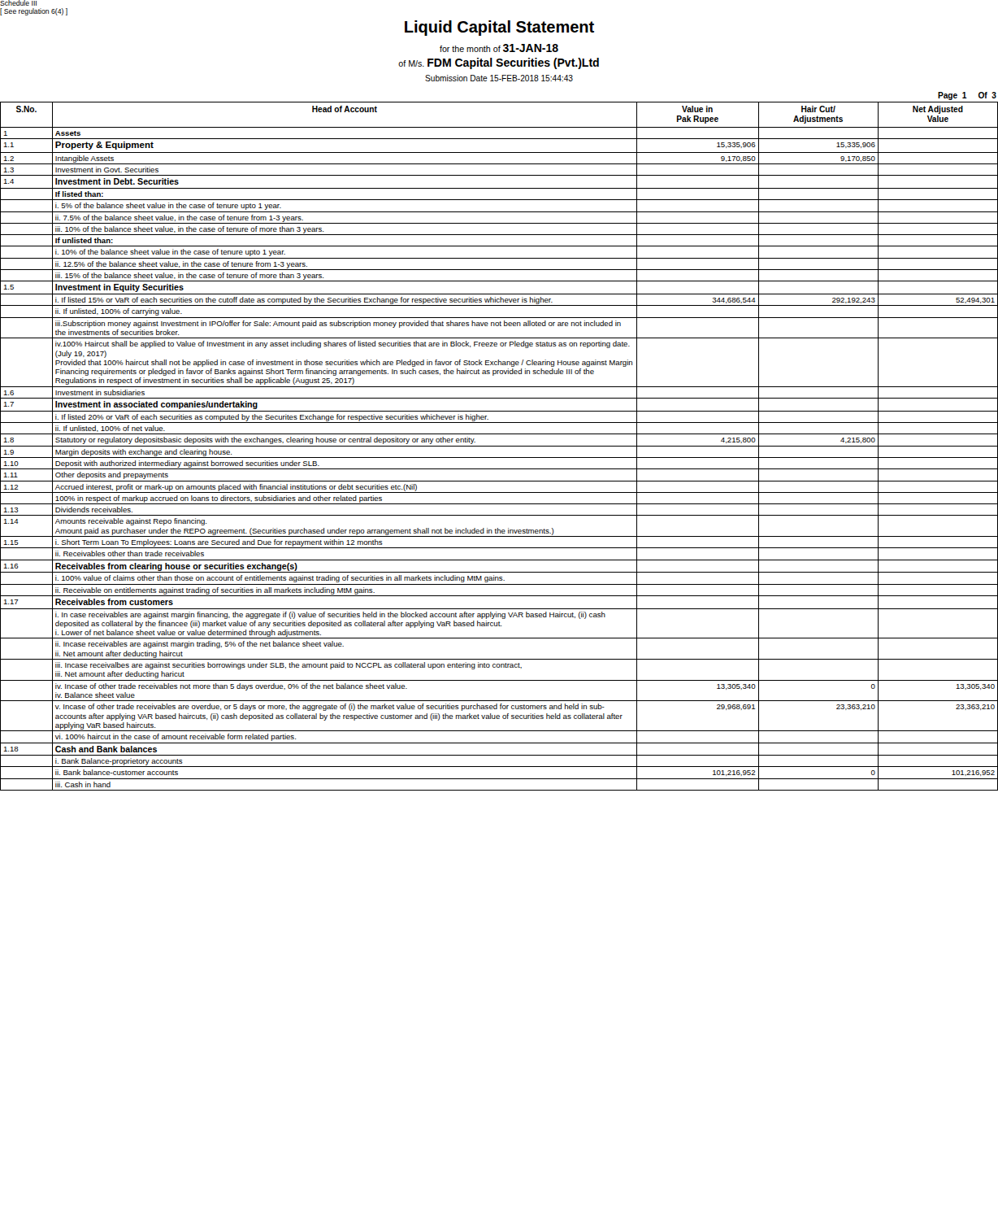Schedule III
[ See regulation 6(4) ]
Liquid Capital Statement
for the month of 31-JAN-18
of M/s. FDM Capital Securities (Pvt.)Ltd
Submission Date 15-FEB-2018 15:44:43
Page 1 Of 3
| S.No. | Head of Account | Value in Pak Rupee | Hair Cut/ Adjustments | Net Adjusted Value |
| --- | --- | --- | --- | --- |
| 1 | Assets | | | |
| 1.1 | Property & Equipment | 15,335,906 | 15,335,906 | |
| 1.2 | Intangible Assets | 9,170,850 | 9,170,850 | |
| 1.3 | Investment in Govt. Securities | | | |
| 1.4 | Investment in Debt. Securities | | | |
| | If listed than: | | | |
| | i. 5% of the balance sheet value in the case of tenure upto 1 year. | | | |
| | ii. 7.5% of the balance sheet value, in the case of tenure from 1-3 years. | | | |
| | iii. 10% of the balance sheet value, in the case of tenure of more than 3 years. | | | |
| | If unlisted than: | | | |
| | i. 10% of the balance sheet value in the case of tenure upto 1 year. | | | |
| | ii. 12.5% of the balance sheet value, in the case of tenure from 1-3 years. | | | |
| | iii. 15% of the balance sheet value, in the case of tenure of more than 3 years. | | | |
| 1.5 | Investment in Equity Securities | | | |
| | i. If listed 15% or VaR of each securities on the cutoff date as computed by the Securities Exchange for respective securities whichever is higher. | 344,686,544 | 292,192,243 | 52,494,301 |
| | ii. If unlisted, 100% of carrying value. | | | |
| | iii.Subscription money against Investment in IPO/offer for Sale: Amount paid as subscription money provided that shares have not been alloted or are not included in the investments of securities broker. | | | |
| | iv.100% Haircut shall be applied to Value of Investment in any asset including shares of listed securities that are in Block, Freeze or Pledge status as on reporting date. (July 19, 2017) Provided that 100% haircut shall not be applied in case of investment in those securities which are Pledged in favor of Stock Exchange / Clearing House against Margin Financing requirements or pledged in favor of Banks against Short Term financing arrangements. In such cases, the haircut as provided in schedule III of the Regulations in respect of investment in securities shall be applicable (August 25, 2017) | | | |
| 1.6 | Investment in subsidiaries | | | |
| 1.7 | Investment in associated companies/undertaking | | | |
| | i. If listed 20% or VaR of each securities as computed by the Securites Exchange for respective securities whichever is higher. | | | |
| | ii. If unlisted, 100% of net value. | | | |
| 1.8 | Statutory or regulatory depositsbasic deposits with the exchanges, clearing house or central depository or any other entity. | 4,215,800 | 4,215,800 | |
| 1.9 | Margin deposits with exchange and clearing house. | | | |
| 1.10 | Deposit with authorized intermediary against borrowed securities under SLB. | | | |
| 1.11 | Other deposits and prepayments | | | |
| 1.12 | Accrued interest, profit or mark-up on amounts placed with financial institutions or debt securities etc.(Nil) | | | |
| | 100% in respect of markup accrued on loans to directors, subsidiaries and other related parties | | | |
| 1.13 | Dividends receivables. | | | |
| 1.14 | Amounts receivable against Repo financing. Amount paid as purchaser under the REPO agreement. (Securities purchased under repo arrangement shall not be included in the investments.) | | | |
| 1.15 | i. Short Term Loan To Employees: Loans are Secured and Due for repayment within 12 months | | | |
| | ii. Receivables other than trade receivables | | | |
| 1.16 | Receivables from clearing house or securities exchange(s) | | | |
| | i. 100% value of claims other than those on account of entitlements against trading of securities in all markets including MtM gains. | | | |
| | ii. Receivable on entitlements against trading of securities in all markets including MtM gains. | | | |
| 1.17 | Receivables from customers | | | |
| | i. In case receivables are against margin financing, the aggregate if (i) value of securities held in the blocked account after applying VAR based Haircut, (ii) cash deposited as collateral by the financee (iii) market value of any securities deposited as collateral after applying VaR based haircut. i. Lower of net balance sheet value or value determined through adjustments. | | | |
| | ii. Incase receivables are against margin trading, 5% of the net balance sheet value. ii. Net amount after deducting haircut | | | |
| | iii. Incase receivalbes are against securities borrowings under SLB, the amount paid to NCCPL as collateral upon entering into contract, iii. Net amount after deducting haricut | | | |
| | iv. Incase of other trade receivables not more than 5 days overdue, 0% of the net balance sheet value. iv. Balance sheet value | 13,305,340 | 0 | 13,305,340 |
| | v. Incase of other trade receivables are overdue, or 5 days or more, the aggregate of (i) the market value of securities purchased for customers and held in sub-accounts after applying VAR based haircuts, (ii) cash deposited as collateral by the respective customer and (iii) the market value of securities held as collateral after applying VaR based haircuts. | 29,968,691 | 23,363,210 | 23,363,210 |
| | vi. 100% haircut in the case of amount receivable form related parties. | | | |
| 1.18 | Cash and Bank balances | | | |
| | i. Bank Balance-proprietory accounts | | | |
| | ii. Bank balance-customer accounts | 101,216,952 | 0 | 101,216,952 |
| | iii. Cash in hand | | | |